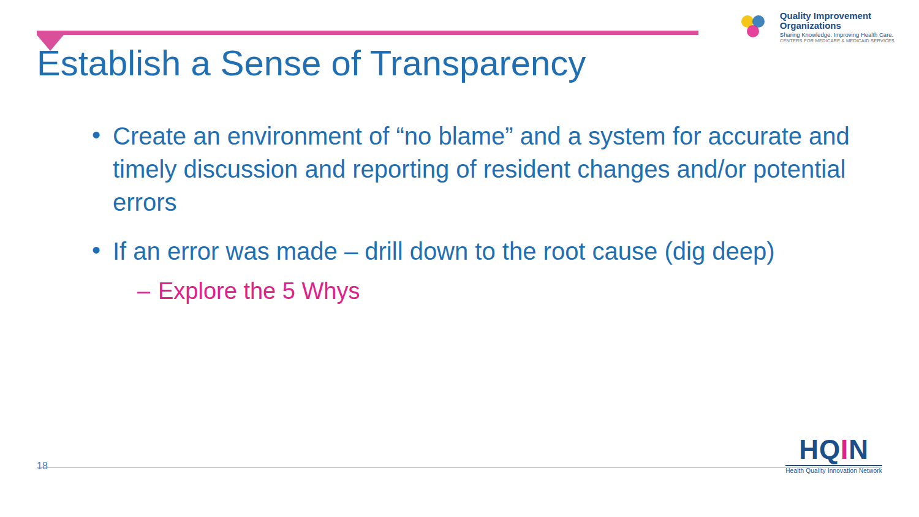Quality Improvement Organizations Sharing Knowledge. Improving Health Care. CENTERS FOR MEDICARE & MEDICAID SERVICES
Establish a Sense of Transparency
Create an environment of “no blame” and a system for accurate and timely discussion and reporting of resident changes and/or potential errors
If an error was made – drill down to the root cause (dig deep)
Explore the 5 Whys
18
HQIN
Health Quality Innovation Network